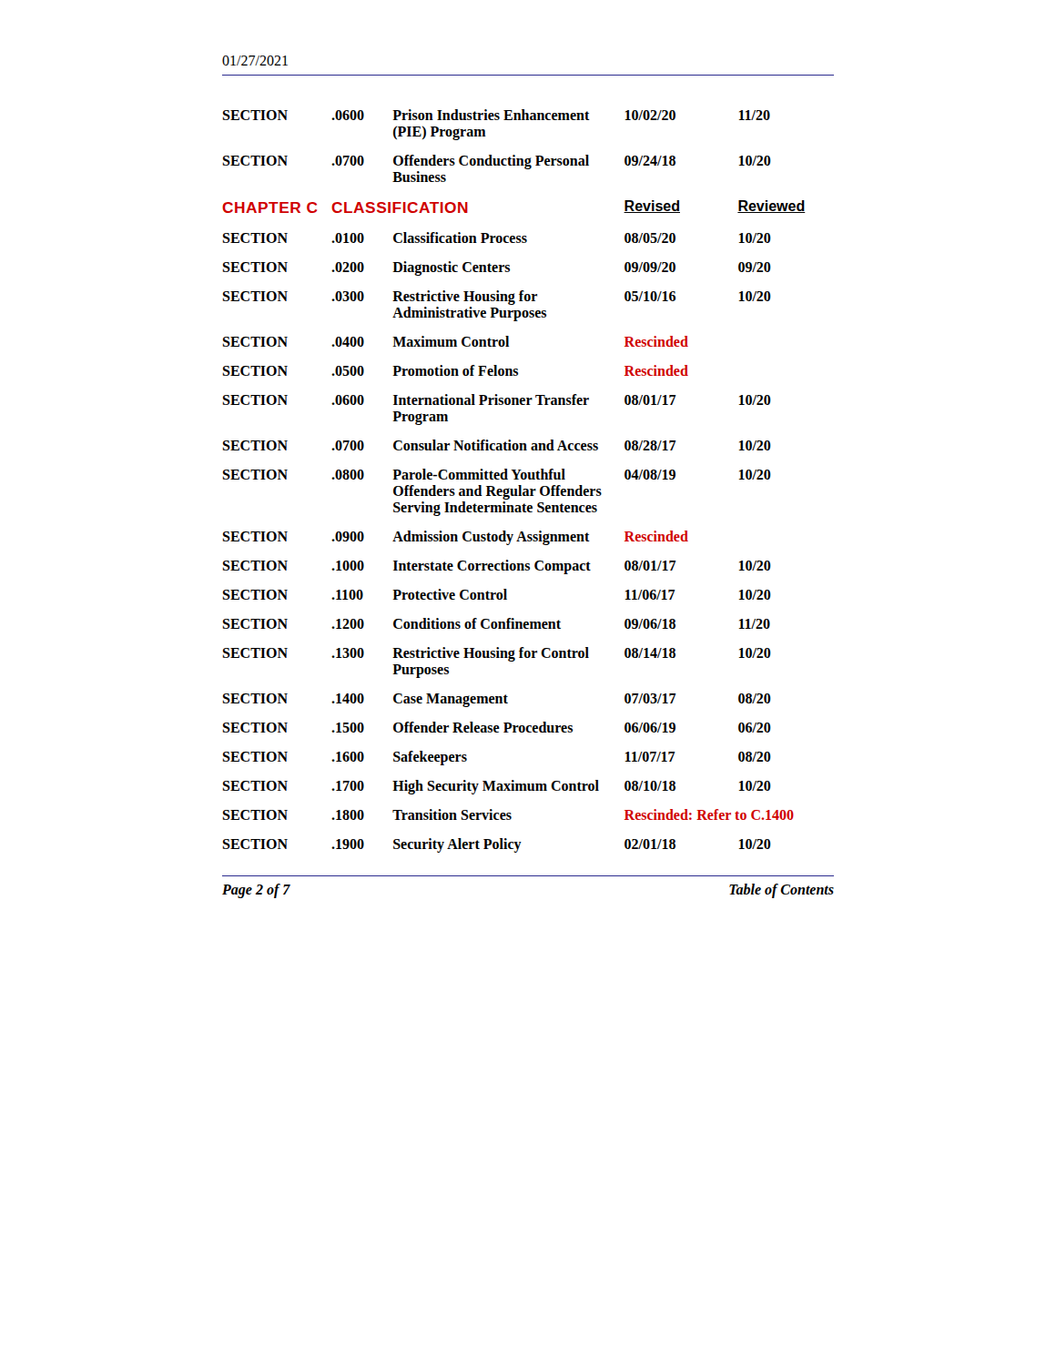01/27/2021
| SECTION | .0600 | Prison Industries Enhancement (PIE) Program | 10/02/20 | 11/20 |
| SECTION | .0700 | Offenders Conducting Personal Business | 09/24/18 | 10/20 |
| CHAPTER C | CLASSIFICATION | Revised | Reviewed |
| SECTION | .0100 | Classification Process | 08/05/20 | 10/20 |
| SECTION | .0200 | Diagnostic Centers | 09/09/20 | 09/20 |
| SECTION | .0300 | Restrictive Housing for Administrative Purposes | 05/10/16 | 10/20 |
| SECTION | .0400 | Maximum Control | Rescinded | |
| SECTION | .0500 | Promotion of Felons | Rescinded | |
| SECTION | .0600 | International Prisoner Transfer Program | 08/01/17 | 10/20 |
| SECTION | .0700 | Consular Notification and Access | 08/28/17 | 10/20 |
| SECTION | .0800 | Parole-Committed Youthful Offenders and Regular Offenders Serving Indeterminate Sentences | 04/08/19 | 10/20 |
| SECTION | .0900 | Admission Custody Assignment | Rescinded | |
| SECTION | .1000 | Interstate Corrections Compact | 08/01/17 | 10/20 |
| SECTION | .1100 | Protective Control | 11/06/17 | 10/20 |
| SECTION | .1200 | Conditions of Confinement | 09/06/18 | 11/20 |
| SECTION | .1300 | Restrictive Housing for Control Purposes | 08/14/18 | 10/20 |
| SECTION | .1400 | Case Management | 07/03/17 | 08/20 |
| SECTION | .1500 | Offender Release Procedures | 06/06/19 | 06/20 |
| SECTION | .1600 | Safekeepers | 11/07/17 | 08/20 |
| SECTION | .1700 | High Security Maximum Control | 08/10/18 | 10/20 |
| SECTION | .1800 | Transition Services | Rescinded: Refer to C.1400 |
| SECTION | .1900 | Security Alert Policy | 02/01/18 | 10/20 |
Page 2 of 7
Table of Contents